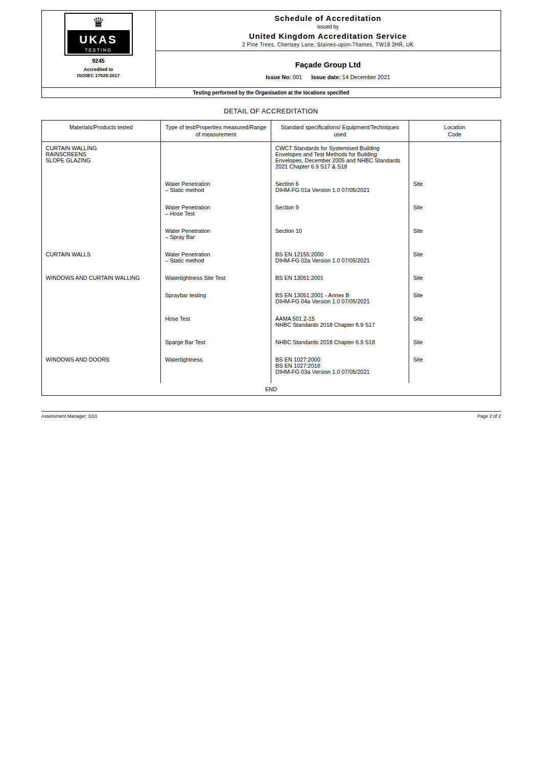| ♛ UKAS TESTING 9245 Accredited to ISO/IEC 17025:2017 | Schedule of Accreditation issued by United Kingdom Accreditation Service 2 Pine Trees, Chertsey Lane, Staines-upon-Thames, TW18 3HR, UK |
| Façade Group Ltd Issue No: 001 Issue date: 14 December 2021 |
Testing performed by the Organisation at the locations specified
DETAIL OF ACCREDITATION
| Materials/Products tested | Type of test/Properties measured/Range of measurement | Standard specifications/ Equipment/Techniques used | Location Code |
| --- | --- | --- | --- |
| CURTAIN WALLING RAINSCREENS SLOPE GLAZING | | CWCT Standards for Systemised Building Envelopes and Test Methods for Building Envelopes, December 2005 and NHBC Standards 2021 Chapter 6.9 S17 & S18 | |
| | Water Penetration – Static method | Section 6 DIHM-FG 01a Version 1.0 07/05/2021 | Site |
| | Water Penetration – Hose Test | Section 9 | Site |
| | Water Penetration – Spray Bar | Section 10 | Site |
| CURTAIN WALLS | Water Penetration – Static method | BS EN 12155:2000 DIHM-FG 02a Version 1.0 07/05/2021 | Site |
| WINDOWS and CURTAIN WALLING | Watertightness Site Test | BS EN 13051:2001 | Site |
| | Spraybar testing | BS EN 13051:2001 - Annex B DIHM-FG 04a Version 1.0 07/05/2021 | Site |
| | Hose Test | AAMA 501.2-15 NHBC Standards 2018 Chapter 6.9 S17 | Site |
| | Sparge Bar Test | NHBC Standards 2018 Chapter 6.9 S18 | Site |
| WINDOWS and DOORS | Watertightness | BS EN 1027:2000 BS EN 1027:2016 DIHM-FG 03a Version 1.0 07/05/2021 | Site |
| END |
Assessment Manager: GS1 Page 2 of 2